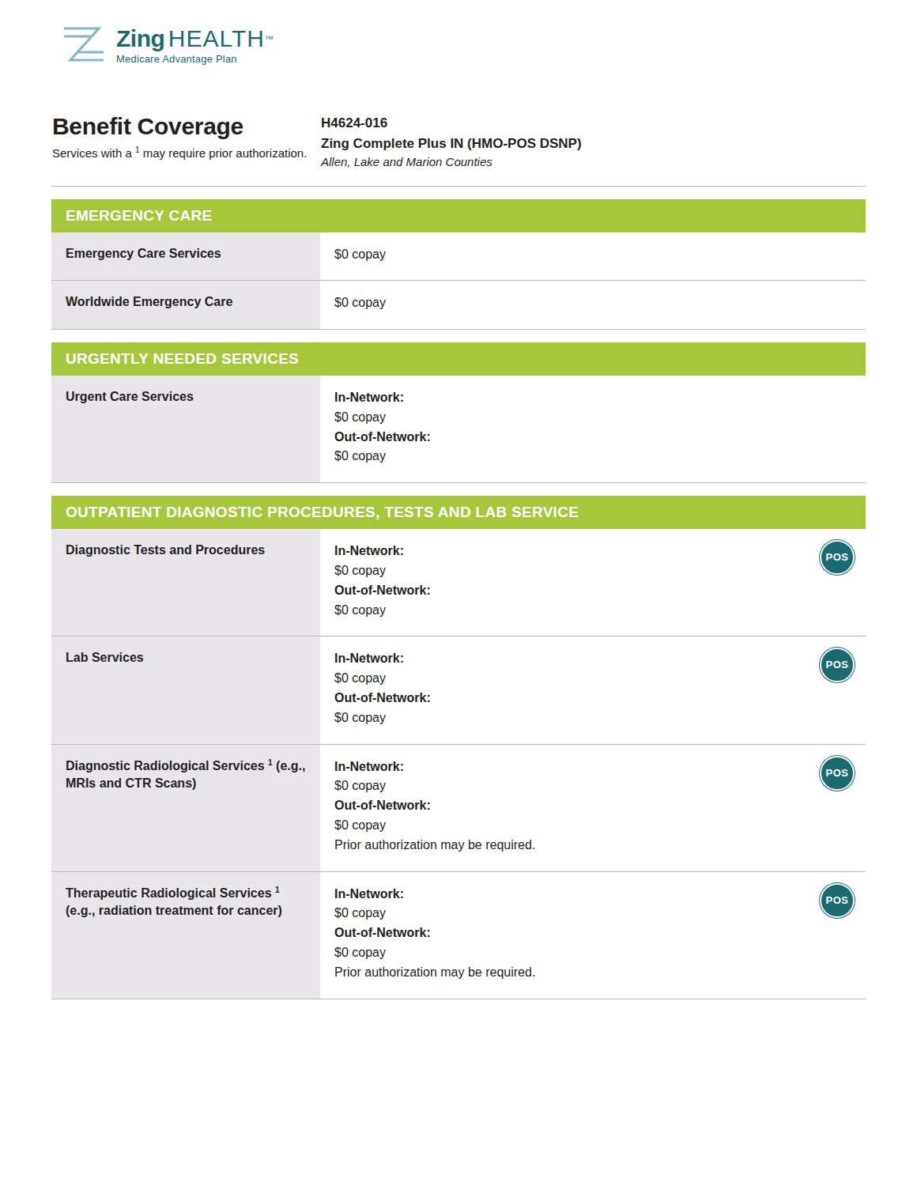Zing HEALTH™
Medicare Advantage Plan
| Benefit Coverage Services with a 1 may require prior authorization. | H4624-016 Zing Complete Plus IN (HMO-POS DSNP) Allen, Lake and Marion Counties |
| EMERGENCY CARE |
| Emergency Care Services | $0 copay |
| Worldwide Emergency Care | $0 copay |
| URGENTLY NEEDED SERVICES |
| Urgent Care Services | In-Network: $0 copay Out-of-Network: $0 copay |
| OUTPATIENT DIAGNOSTIC PROCEDURES, TESTS AND LAB SERVICE |
| Diagnostic Tests and Procedures | POS In-Network: $0 copay Out-of-Network: $0 copay |
| Lab Services | POS In-Network: $0 copay Out-of-Network: $0 copay |
| Diagnostic Radiological Services 1 (e.g., MRIs and CTR Scans) | POS In-Network: $0 copay Out-of-Network: $0 copay Prior authorization may be required. |
| Therapeutic Radiological Services 1 (e.g., radiation treatment for cancer) | POS In-Network: $0 copay Out-of-Network: $0 copay Prior authorization may be required. |